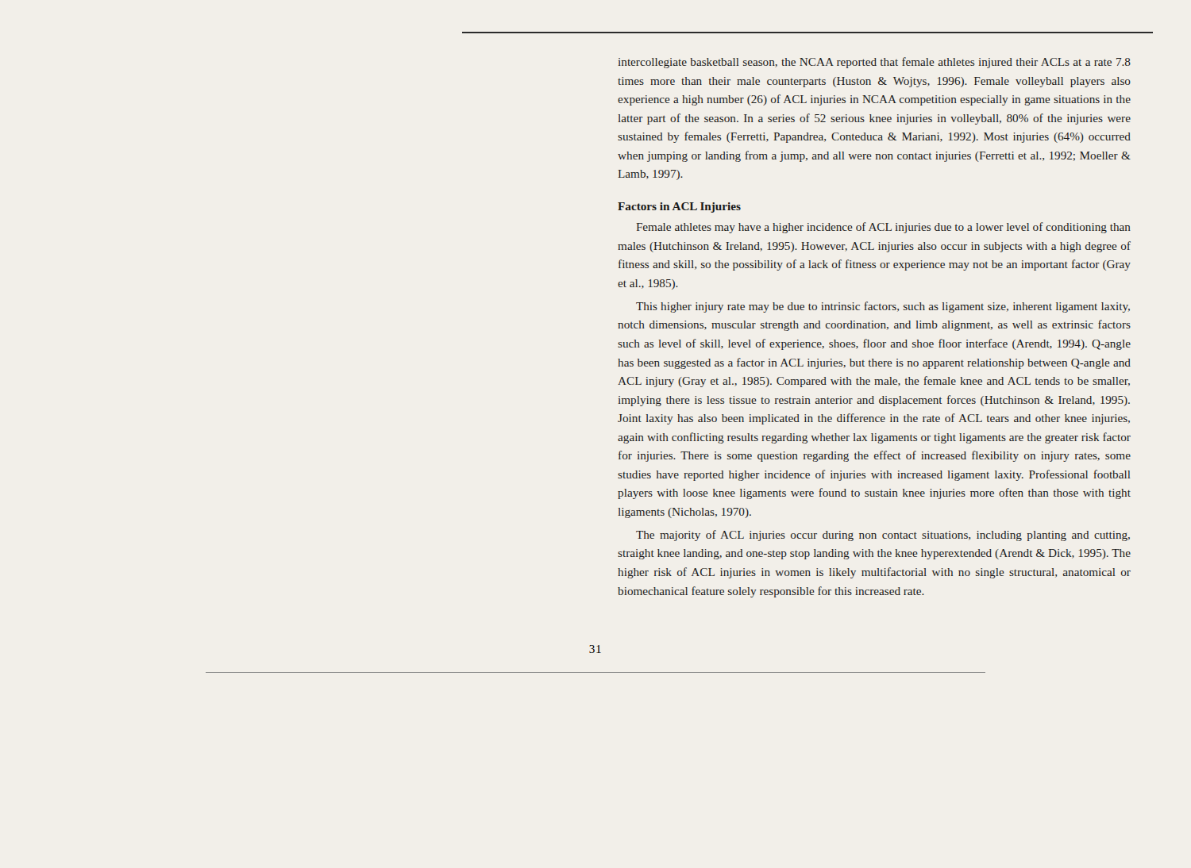intercollegiate basketball season, the NCAA reported that female athletes injured their ACLs at a rate 7.8 times more than their male counterparts (Huston & Wojtys, 1996). Female volleyball players also experience a high number (26) of ACL injuries in NCAA competition especially in game situations in the latter part of the season. In a series of 52 serious knee injuries in volleyball, 80% of the injuries were sustained by females (Ferretti, Papandrea, Conteduca & Mariani, 1992). Most injuries (64%) occurred when jumping or landing from a jump, and all were non contact injuries (Ferretti et al., 1992; Moeller & Lamb, 1997).
Factors in ACL Injuries
Female athletes may have a higher incidence of ACL injuries due to a lower level of conditioning than males (Hutchinson & Ireland, 1995). However, ACL injuries also occur in subjects with a high degree of fitness and skill, so the possibility of a lack of fitness or experience may not be an important factor (Gray et al., 1985).
This higher injury rate may be due to intrinsic factors, such as ligament size, inherent ligament laxity, notch dimensions, muscular strength and coordination, and limb alignment, as well as extrinsic factors such as level of skill, level of experience, shoes, floor and shoe floor interface (Arendt, 1994). Q-angle has been suggested as a factor in ACL injuries, but there is no apparent relationship between Q-angle and ACL injury (Gray et al., 1985). Compared with the male, the female knee and ACL tends to be smaller, implying there is less tissue to restrain anterior and displacement forces (Hutchinson & Ireland, 1995). Joint laxity has also been implicated in the difference in the rate of ACL tears and other knee injuries, again with conflicting results regarding whether lax ligaments or tight ligaments are the greater risk factor for injuries. There is some question regarding the effect of increased flexibility on injury rates, some studies have reported higher incidence of injuries with increased ligament laxity. Professional football players with loose knee ligaments were found to sustain knee injuries more often than those with tight ligaments (Nicholas, 1970).
The majority of ACL injuries occur during non contact situations, including planting and cutting, straight knee landing, and one-step stop landing with the knee hyperextended (Arendt & Dick, 1995). The higher risk of ACL injuries in women is likely multifactorial with no single structural, anatomical or biomechanical feature solely responsible for this increased rate.
31